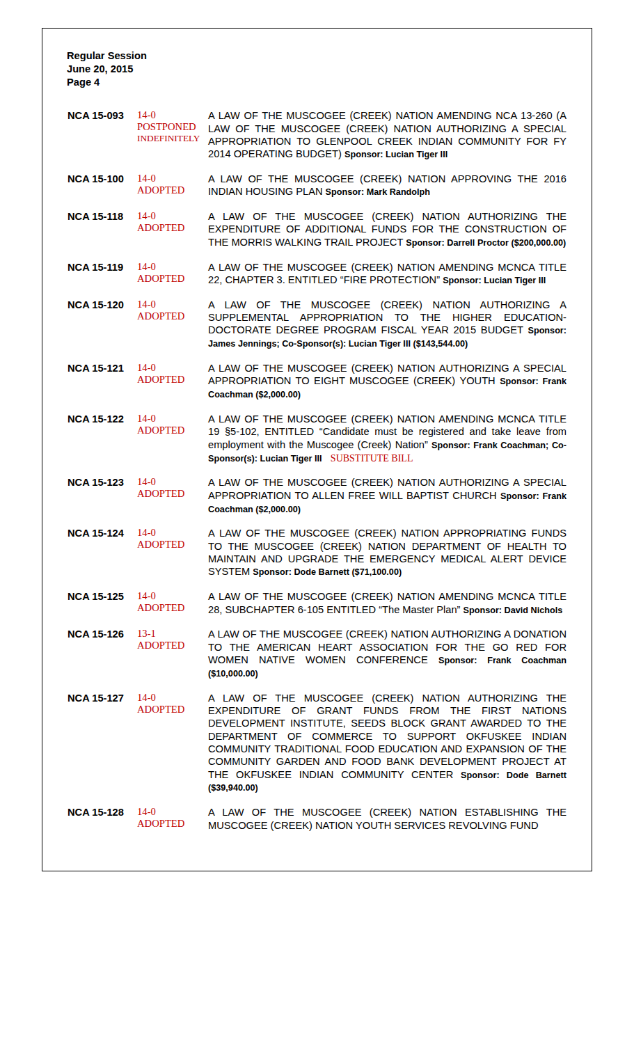Regular Session
June 20, 2015
Page 4
| NCA 15-093 | 14-0 POSTPONED INDEFINITELY | A LAW OF THE MUSCOGEE (CREEK) NATION AMENDING NCA 13-260 (A LAW OF THE MUSCOGEE (CREEK) NATION AUTHORIZING A SPECIAL APPROPRIATION TO GLENPOOL CREEK INDIAN COMMUNITY FOR FY 2014 OPERATING BUDGET) Sponsor: Lucian Tiger III |
| NCA 15-100 | 14-0 ADOPTED | A LAW OF THE MUSCOGEE (CREEK) NATION APPROVING THE 2016 INDIAN HOUSING PLAN Sponsor: Mark Randolph |
| NCA 15-118 | 14-0 ADOPTED | A LAW OF THE MUSCOGEE (CREEK) NATION AUTHORIZING THE EXPENDITURE OF ADDITIONAL FUNDS FOR THE CONSTRUCTION OF THE MORRIS WALKING TRAIL PROJECT Sponsor: Darrell Proctor ($200,000.00) |
| NCA 15-119 | 14-0 ADOPTED | A LAW OF THE MUSCOGEE (CREEK) NATION AMENDING MCNCA TITLE 22, CHAPTER 3. ENTITLED “FIRE PROTECTION” Sponsor: Lucian Tiger III |
| NCA 15-120 | 14-0 ADOPTED | A LAW OF THE MUSCOGEE (CREEK) NATION AUTHORIZING A SUPPLEMENTAL APPROPRIATION TO THE HIGHER EDUCATION-DOCTORATE DEGREE PROGRAM FISCAL YEAR 2015 BUDGET Sponsor: James Jennings; Co-Sponsor(s): Lucian Tiger III ($143,544.00) |
| NCA 15-121 | 14-0 ADOPTED | A LAW OF THE MUSCOGEE (CREEK) NATION AUTHORIZING A SPECIAL APPROPRIATION TO EIGHT MUSCOGEE (CREEK) YOUTH Sponsor: Frank Coachman ($2,000.00) |
| NCA 15-122 | 14-0 ADOPTED | A LAW OF THE MUSCOGEE (CREEK) NATION AMENDING MCNCA TITLE 19 §5-102, ENTITLED “Candidate must be registered and take leave from employment with the Muscogee (Creek) Nation” Sponsor: Frank Coachman; Co-Sponsor(s): Lucian Tiger III SUBSTITUTE BILL |
| NCA 15-123 | 14-0 ADOPTED | A LAW OF THE MUSCOGEE (CREEK) NATION AUTHORIZING A SPECIAL APPROPRIATION TO ALLEN FREE WILL BAPTIST CHURCH Sponsor: Frank Coachman ($2,000.00) |
| NCA 15-124 | 14-0 ADOPTED | A LAW OF THE MUSCOGEE (CREEK) NATION APPROPRIATING FUNDS TO THE MUSCOGEE (CREEK) NATION DEPARTMENT OF HEALTH TO MAINTAIN AND UPGRADE THE EMERGENCY MEDICAL ALERT DEVICE SYSTEM Sponsor: Dode Barnett ($71,100.00) |
| NCA 15-125 | 14-0 ADOPTED | A LAW OF THE MUSCOGEE (CREEK) NATION AMENDING MCNCA TITLE 28, SUBCHAPTER 6-105 ENTITLED “The Master Plan” Sponsor: David Nichols |
| NCA 15-126 | 13-1 ADOPTED | A LAW OF THE MUSCOGEE (CREEK) NATION AUTHORIZING A DONATION TO THE AMERICAN HEART ASSOCIATION FOR THE GO RED FOR WOMEN NATIVE WOMEN CONFERENCE Sponsor: Frank Coachman ($10,000.00) |
| NCA 15-127 | 14-0 ADOPTED | A LAW OF THE MUSCOGEE (CREEK) NATION AUTHORIZING THE EXPENDITURE OF GRANT FUNDS FROM THE FIRST NATIONS DEVELOPMENT INSTITUTE, SEEDS BLOCK GRANT AWARDED TO THE DEPARTMENT OF COMMERCE TO SUPPORT OKFUSKEE INDIAN COMMUNITY TRADITIONAL FOOD EDUCATION AND EXPANSION OF THE COMMUNITY GARDEN AND FOOD BANK DEVELOPMENT PROJECT AT THE OKFUSKEE INDIAN COMMUNITY CENTER Sponsor: Dode Barnett ($39,940.00) |
| NCA 15-128 | 14-0 ADOPTED | A LAW OF THE MUSCOGEE (CREEK) NATION ESTABLISHING THE MUSCOGEE (CREEK) NATION YOUTH SERVICES REVOLVING FUND |